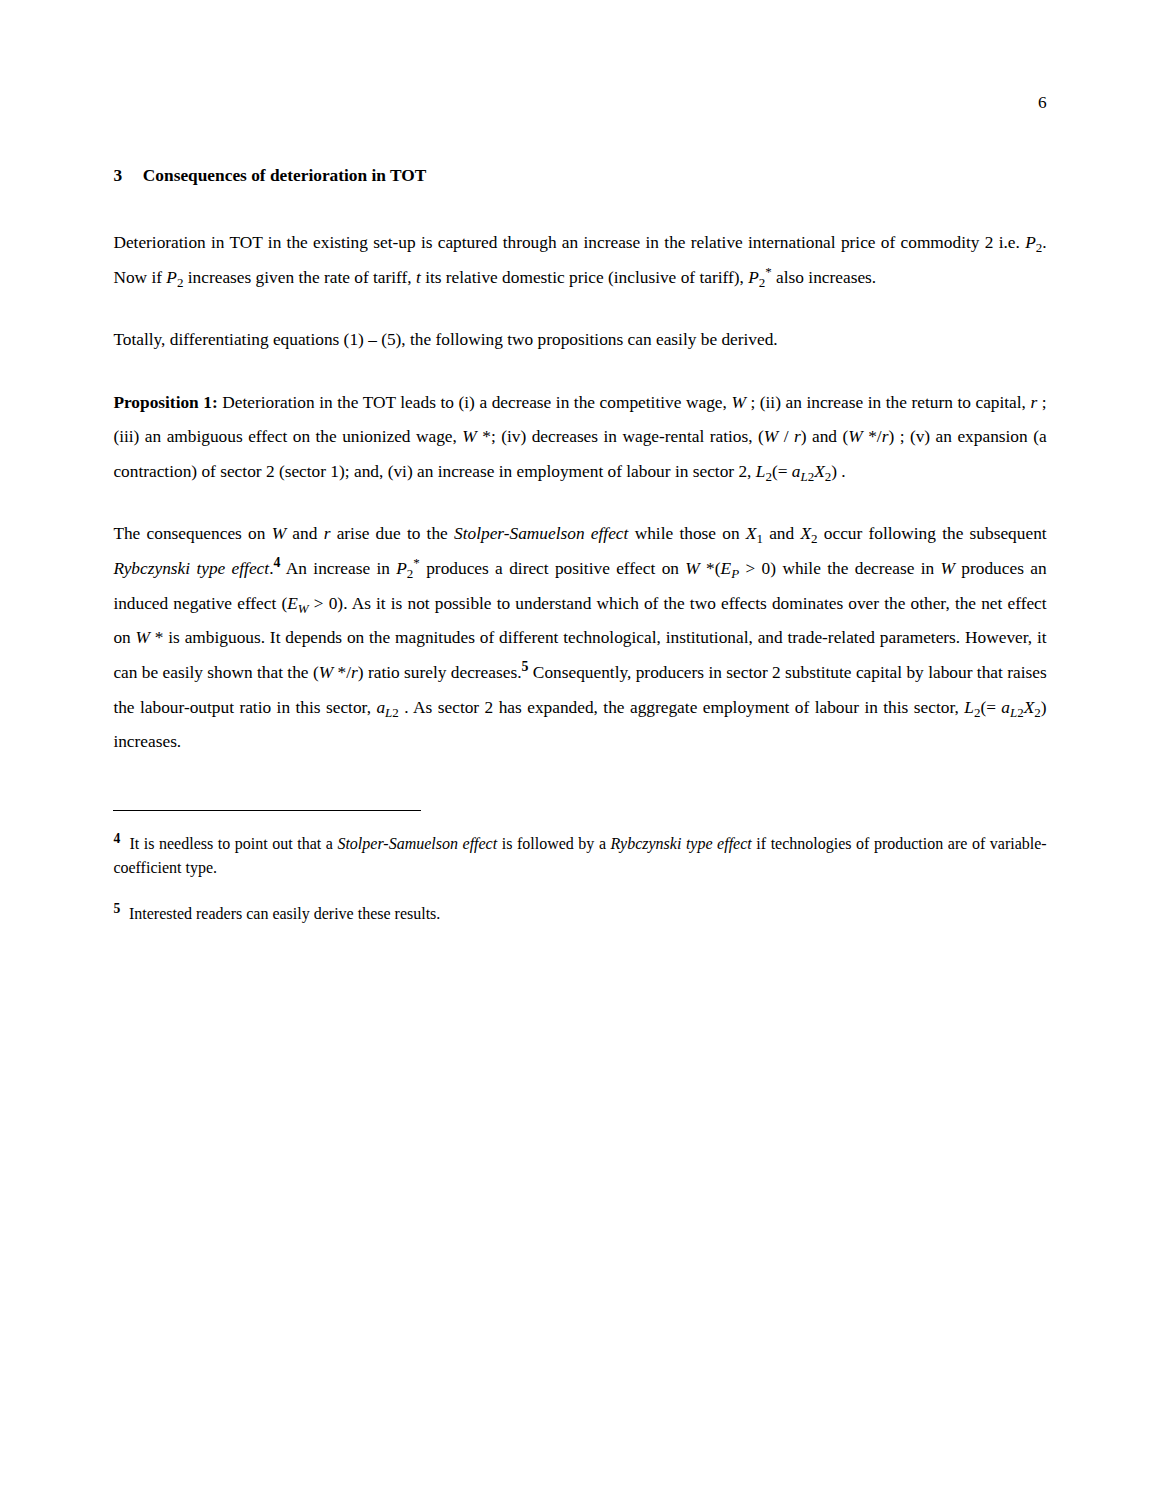6
3 Consequences of deterioration in TOT
Deterioration in TOT in the existing set-up is captured through an increase in the relative international price of commodity 2 i.e. P2. Now if P2 increases given the rate of tariff, t its relative domestic price (inclusive of tariff), P2* also increases.
Totally, differentiating equations (1) – (5), the following two propositions can easily be derived.
Proposition 1: Deterioration in the TOT leads to (i) a decrease in the competitive wage, W ; (ii) an increase in the return to capital, r ; (iii) an ambiguous effect on the unionized wage, W *; (iv) decreases in wage-rental ratios, (W / r) and (W */r) ; (v) an expansion (a contraction) of sector 2 (sector 1); and, (vi) an increase in employment of labour in sector 2, L2(= aL2X2) .
The consequences on W and r arise due to the Stolper-Samuelson effect while those on X1 and X2 occur following the subsequent Rybczynski type effect.4 An increase in P2* produces a direct positive effect on W *(EP > 0) while the decrease in W produces an induced negative effect (EW > 0). As it is not possible to understand which of the two effects dominates over the other, the net effect on W * is ambiguous. It depends on the magnitudes of different technological, institutional, and trade-related parameters. However, it can be easily shown that the (W */r) ratio surely decreases.5 Consequently, producers in sector 2 substitute capital by labour that raises the labour-output ratio in this sector, aL2 . As sector 2 has expanded, the aggregate employment of labour in this sector, L2(= aL2X2) increases.
4 It is needless to point out that a Stolper-Samuelson effect is followed by a Rybczynski type effect if technologies of production are of variable-coefficient type.
5 Interested readers can easily derive these results.